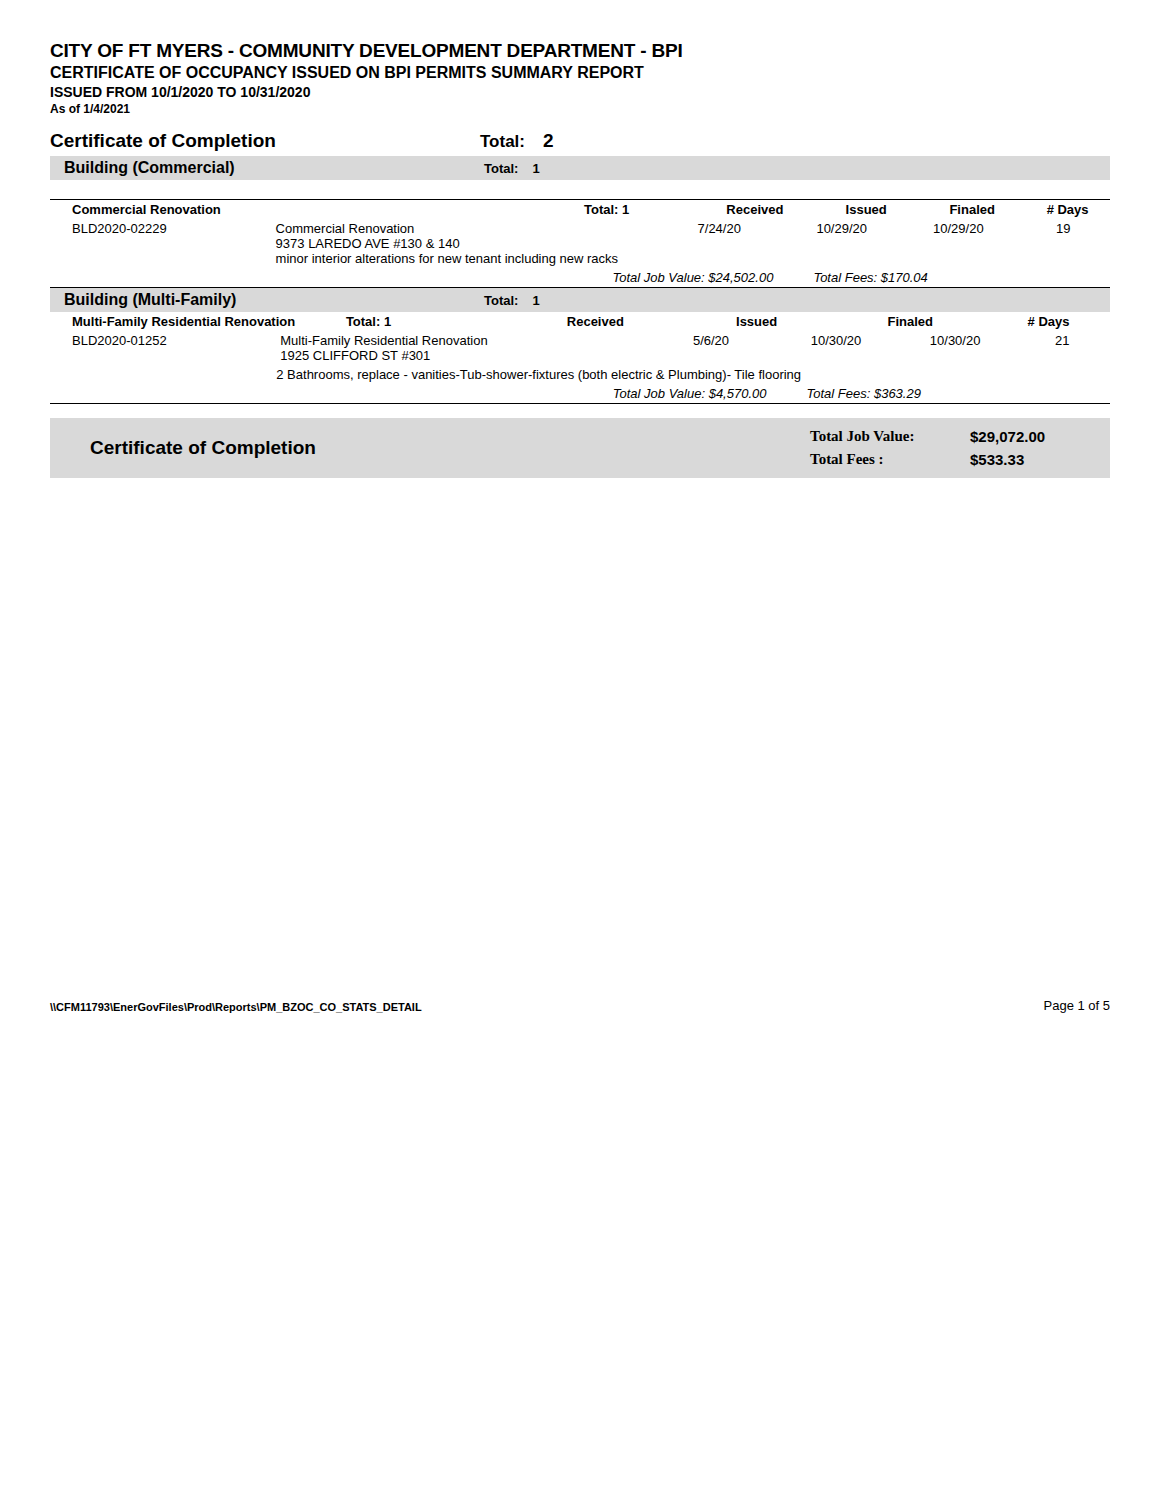CITY OF FT MYERS - COMMUNITY DEVELOPMENT DEPARTMENT - BPI
CERTIFICATE OF OCCUPANCY ISSUED ON BPI PERMITS SUMMARY REPORT
ISSUED FROM 10/1/2020 TO 10/31/2020
As of 1/4/2021
Certificate of Completion Total: 2
Building (Commercial) Total: 1
| Commercial Renovation | Total: 1 | Received | Issued | Finaled | # Days |
| BLD2020-02229 | Commercial Renovation 9373 LAREDO AVE #130 & 140 minor interior alterations for new tenant including new racks | 7/24/20 | 10/29/20 | 10/29/20 | 19 |
| | Total Job Value: $24,502.00 | Total Fees: $170.04 |
Building (Multi-Family) Total: 1
| Multi-Family Residential Renovation | Total: 1 | Received | Issued | Finaled | # Days |
| BLD2020-01252 | Multi-Family Residential Renovation 1925 CLIFFORD ST #301 | 5/6/20 | 10/30/20 | 10/30/20 | 21 |
| | 2 Bathrooms, replace - vanities-Tub-shower-fixtures (both electric & Plumbing)- Tile flooring |
| | Total Job Value: $4,570.00 | Total Fees: $363.29 |
Certificate of Completion
Total Job Value:$29,072.00
Total Fees :$533.33
\\CFM11793\EnerGovFiles\Prod\Reports\PM_BZOC_CO_STATS_DETAIL
Page 1 of 5